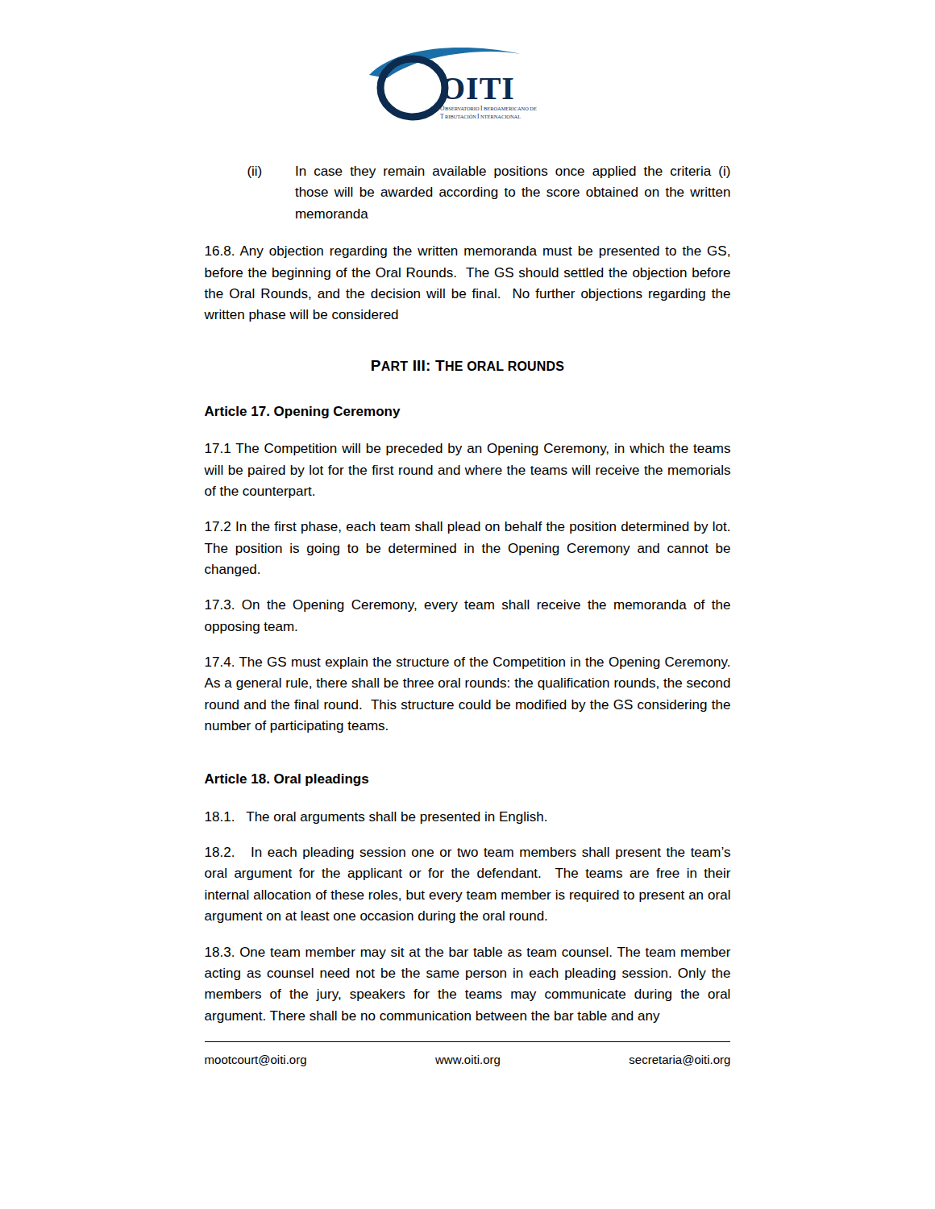OITI O BSERVATORIO I BEROAMERICANO DE T RIBUTACIÓN I NTERNACIONAL
(ii) In case they remain available positions once applied the criteria (i) those will be awarded according to the score obtained on the written memoranda
16.8. Any objection regarding the written memoranda must be presented to the GS, before the beginning of the Oral Rounds. The GS should settled the objection before the Oral Rounds, and the decision will be final. No further objections regarding the written phase will be considered
PART III: THE ORAL ROUNDS
Article 17. Opening Ceremony
17.1 The Competition will be preceded by an Opening Ceremony, in which the teams will be paired by lot for the first round and where the teams will receive the memorials of the counterpart.
17.2 In the first phase, each team shall plead on behalf the position determined by lot. The position is going to be determined in the Opening Ceremony and cannot be changed.
17.3. On the Opening Ceremony, every team shall receive the memoranda of the opposing team.
17.4. The GS must explain the structure of the Competition in the Opening Ceremony. As a general rule, there shall be three oral rounds: the qualification rounds, the second round and the final round. This structure could be modified by the GS considering the number of participating teams.
Article 18. Oral pleadings
18.1. The oral arguments shall be presented in English.
18.2. In each pleading session one or two team members shall present the team’s oral argument for the applicant or for the defendant. The teams are free in their internal allocation of these roles, but every team member is required to present an oral argument on at least one occasion during the oral round.
18.3. One team member may sit at the bar table as team counsel. The team member acting as counsel need not be the same person in each pleading session. Only the members of the jury, speakers for the teams may communicate during the oral argument. There shall be no communication between the bar table and any
mootcourt@oiti.org www.oiti.org secretaria@oiti.org